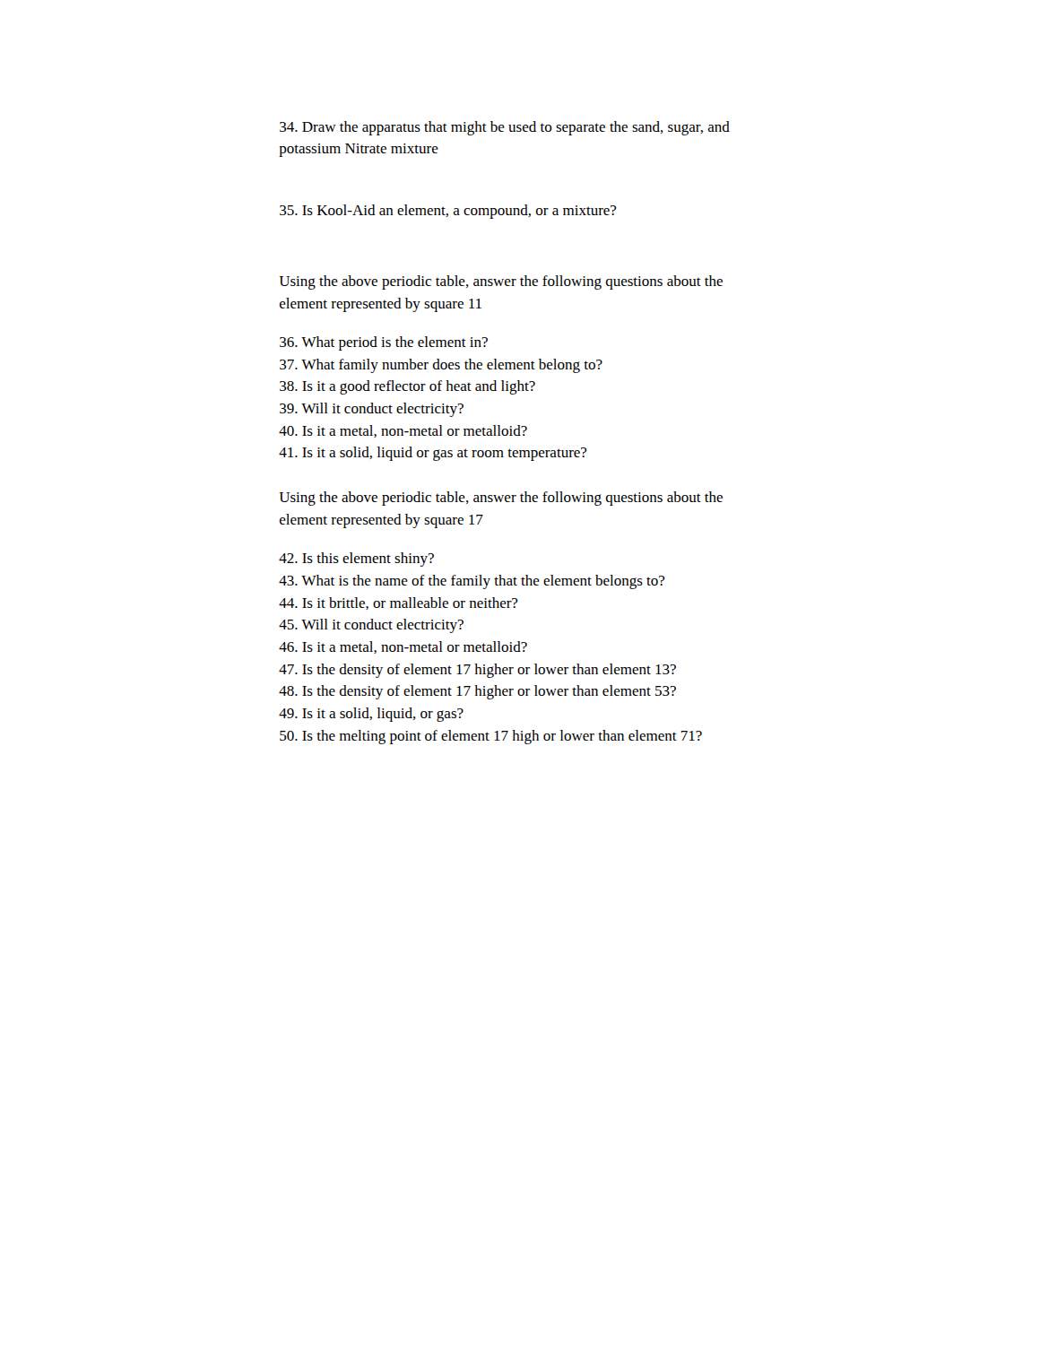34. Draw the apparatus that might be used to separate the sand, sugar, and potassium Nitrate mixture
35. Is Kool-Aid an element, a compound, or a mixture?
Using the above periodic table, answer the following questions about the element represented by square 11
36. What period is the element in?
37. What family number does the element belong to?
38. Is it a good reflector of heat and light?
39. Will it conduct electricity?
40. Is it a metal, non-metal or metalloid?
41. Is it a solid, liquid or gas at room temperature?
Using the above periodic table, answer the following questions about the element represented by square 17
42. Is this element shiny?
43. What is the name of the family that the element belongs to?
44. Is it brittle, or malleable or neither?
45. Will it conduct electricity?
46. Is it a metal, non-metal or metalloid?
47. Is the density of element 17 higher or lower than element 13?
48. Is the density of element 17 higher or lower than element 53?
49. Is it a solid, liquid, or gas?
50. Is the melting point of element 17 high or lower than element 71?